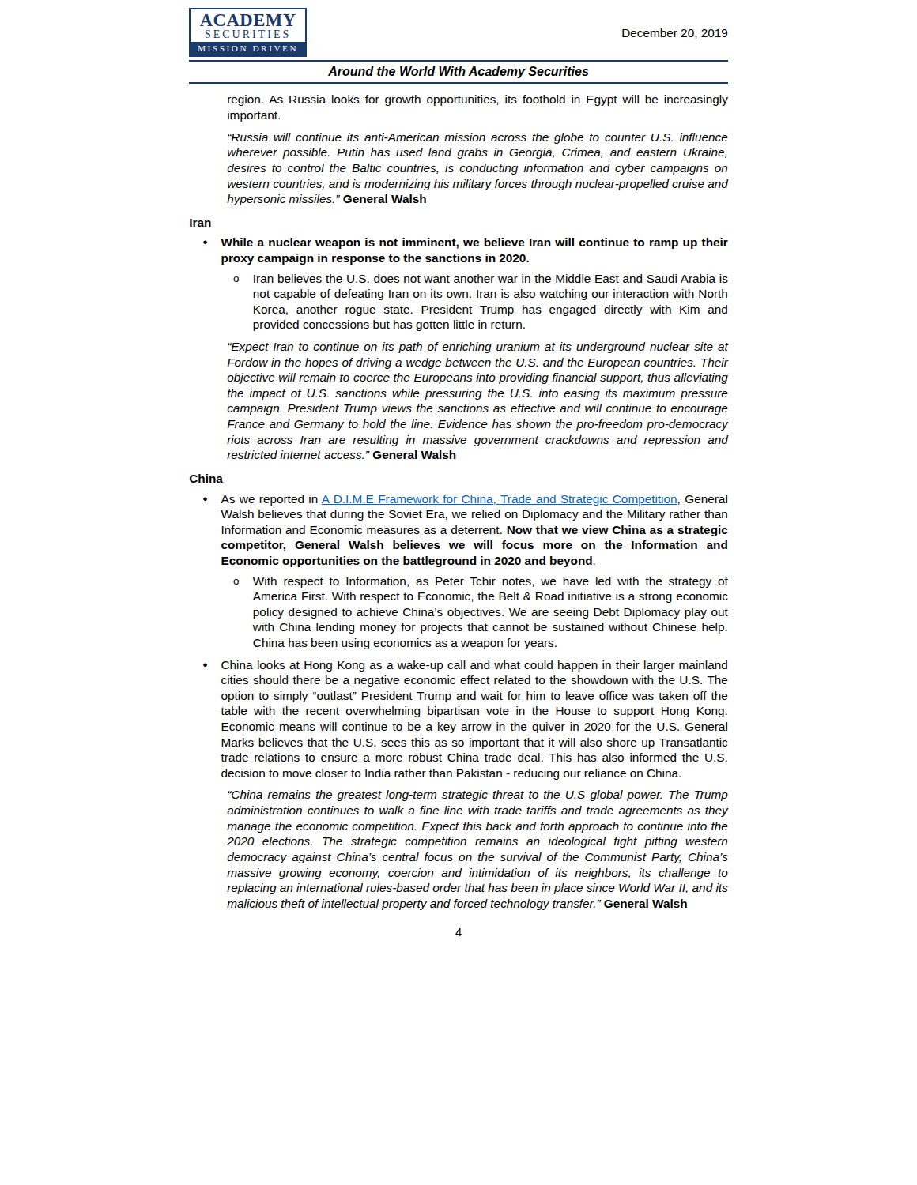ACADEMY SECURITIES
MISSION DRIVEN
December 20, 2019
Around the World With Academy Securities
region. As Russia looks for growth opportunities, its foothold in Egypt will be increasingly important.
“Russia will continue its anti-American mission across the globe to counter U.S. influence wherever possible. Putin has used land grabs in Georgia, Crimea, and eastern Ukraine, desires to control the Baltic countries, is conducting information and cyber campaigns on western countries, and is modernizing his military forces through nuclear-propelled cruise and hypersonic missiles.” General Walsh
Iran
While a nuclear weapon is not imminent, we believe Iran will continue to ramp up their proxy campaign in response to the sanctions in 2020.
Iran believes the U.S. does not want another war in the Middle East and Saudi Arabia is not capable of defeating Iran on its own. Iran is also watching our interaction with North Korea, another rogue state. President Trump has engaged directly with Kim and provided concessions but has gotten little in return.
“Expect Iran to continue on its path of enriching uranium at its underground nuclear site at Fordow in the hopes of driving a wedge between the U.S. and the European countries. Their objective will remain to coerce the Europeans into providing financial support, thus alleviating the impact of U.S. sanctions while pressuring the U.S. into easing its maximum pressure campaign. President Trump views the sanctions as effective and will continue to encourage France and Germany to hold the line. Evidence has shown the pro-freedom pro-democracy riots across Iran are resulting in massive government crackdowns and repression and restricted internet access.” General Walsh
China
As we reported in A D.I.M.E Framework for China, Trade and Strategic Competition, General Walsh believes that during the Soviet Era, we relied on Diplomacy and the Military rather than Information and Economic measures as a deterrent. Now that we view China as a strategic competitor, General Walsh believes we will focus more on the Information and Economic opportunities on the battleground in 2020 and beyond.
With respect to Information, as Peter Tchir notes, we have led with the strategy of America First. With respect to Economic, the Belt & Road initiative is a strong economic policy designed to achieve China’s objectives. We are seeing Debt Diplomacy play out with China lending money for projects that cannot be sustained without Chinese help. China has been using economics as a weapon for years.
China looks at Hong Kong as a wake-up call and what could happen in their larger mainland cities should there be a negative economic effect related to the showdown with the U.S. The option to simply “outlast” President Trump and wait for him to leave office was taken off the table with the recent overwhelming bipartisan vote in the House to support Hong Kong. Economic means will continue to be a key arrow in the quiver in 2020 for the U.S. General Marks believes that the U.S. sees this as so important that it will also shore up Transatlantic trade relations to ensure a more robust China trade deal. This has also informed the U.S. decision to move closer to India rather than Pakistan - reducing our reliance on China.
“China remains the greatest long-term strategic threat to the U.S global power. The Trump administration continues to walk a fine line with trade tariffs and trade agreements as they manage the economic competition. Expect this back and forth approach to continue into the 2020 elections. The strategic competition remains an ideological fight pitting western democracy against China’s central focus on the survival of the Communist Party, China’s massive growing economy, coercion and intimidation of its neighbors, its challenge to replacing an international rules-based order that has been in place since World War II, and its malicious theft of intellectual property and forced technology transfer.” General Walsh
4